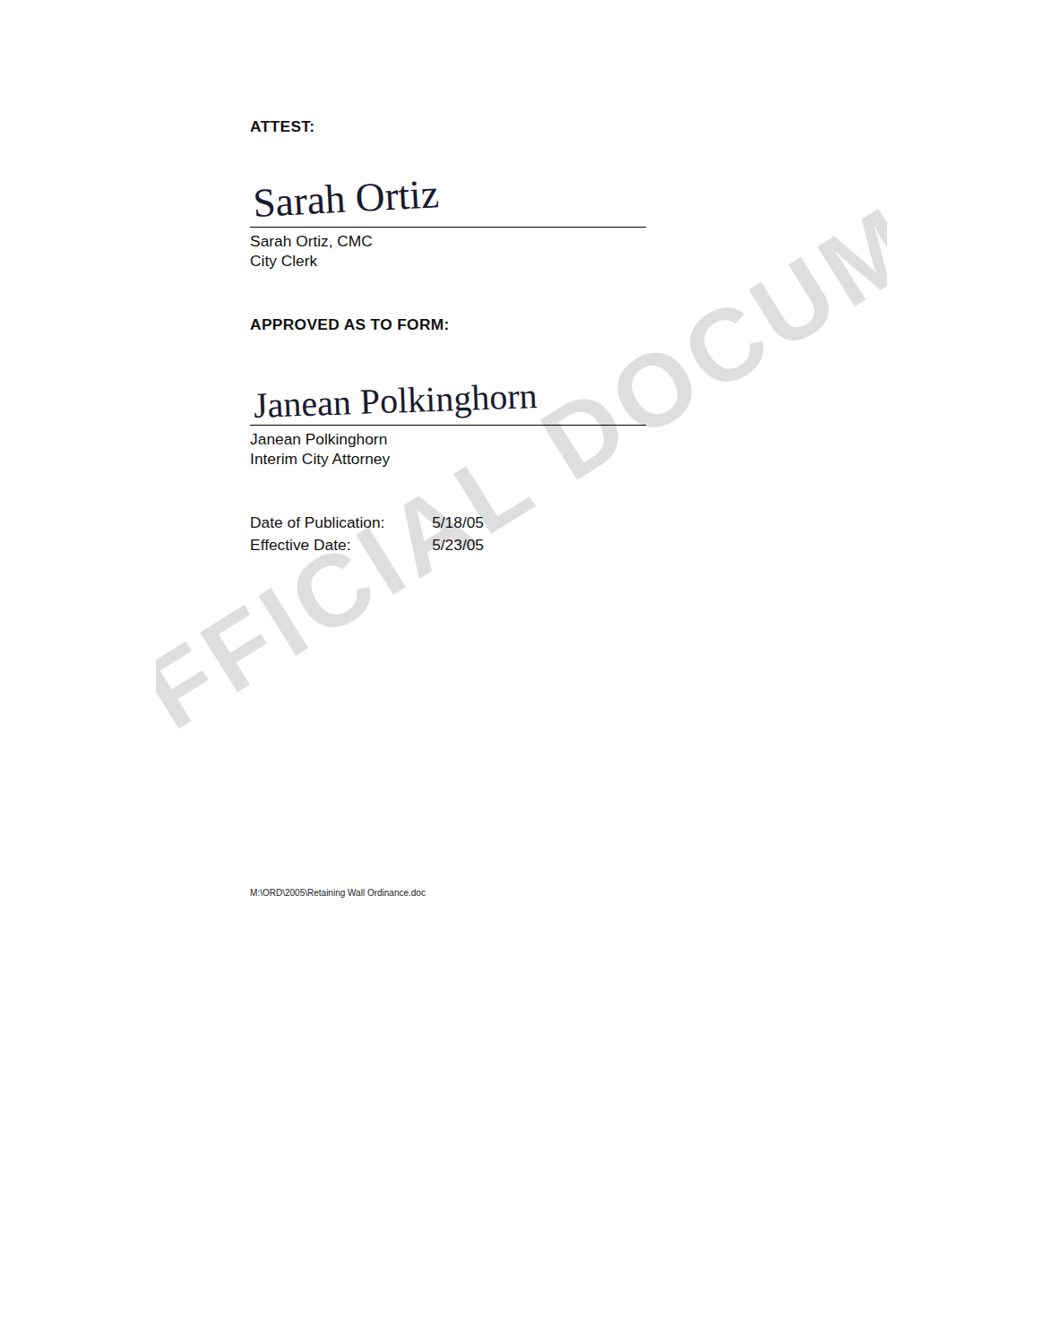UNOFFICIAL DOCUMENT
ATTEST:
Sarah Ortiz
Sarah Ortiz, CMC
City Clerk
APPROVED AS TO FORM:
Janean Polkinghorn
Janean Polkinghorn
Interim City Attorney
| Date of Publication: | 5/18/05 |
| Effective Date: | 5/23/05 |
M:\ORD\2005\Retaining Wall Ordinance.doc